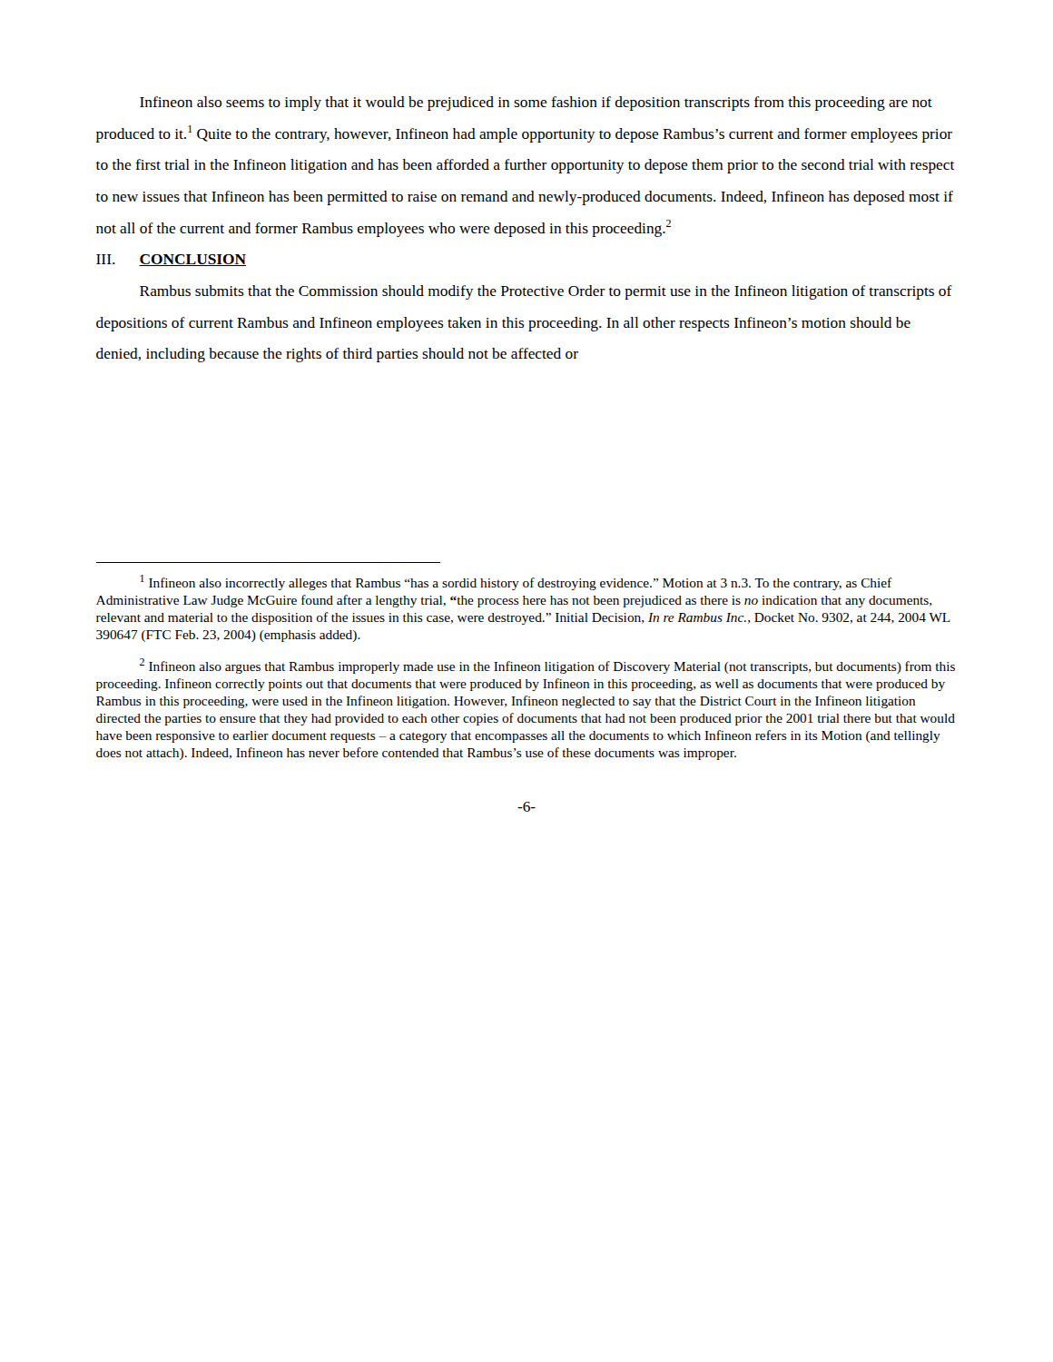Infineon also seems to imply that it would be prejudiced in some fashion if deposition transcripts from this proceeding are not produced to it.1 Quite to the contrary, however, Infineon had ample opportunity to depose Rambus’s current and former employees prior to the first trial in the Infineon litigation and has been afforded a further opportunity to depose them prior to the second trial with respect to new issues that Infineon has been permitted to raise on remand and newly-produced documents. Indeed, Infineon has deposed most if not all of the current and former Rambus employees who were deposed in this proceeding.2
III. CONCLUSION
Rambus submits that the Commission should modify the Protective Order to permit use in the Infineon litigation of transcripts of depositions of current Rambus and Infineon employees taken in this proceeding. In all other respects Infineon’s motion should be denied, including because the rights of third parties should not be affected or
1 Infineon also incorrectly alleges that Rambus “has a sordid history of destroying evidence.” Motion at 3 n.3. To the contrary, as Chief Administrative Law Judge McGuire found after a lengthy trial, “the process here has not been prejudiced as there is no indication that any documents, relevant and material to the disposition of the issues in this case, were destroyed.” Initial Decision, In re Rambus Inc., Docket No. 9302, at 244, 2004 WL 390647 (FTC Feb. 23, 2004) (emphasis added).
2 Infineon also argues that Rambus improperly made use in the Infineon litigation of Discovery Material (not transcripts, but documents) from this proceeding. Infineon correctly points out that documents that were produced by Infineon in this proceeding, as well as documents that were produced by Rambus in this proceeding, were used in the Infineon litigation. However, Infineon neglected to say that the District Court in the Infineon litigation directed the parties to ensure that they had provided to each other copies of documents that had not been produced prior the 2001 trial there but that would have been responsive to earlier document requests – a category that encompasses all the documents to which Infineon refers in its Motion (and tellingly does not attach). Indeed, Infineon has never before contended that Rambus’s use of these documents was improper.
-6-